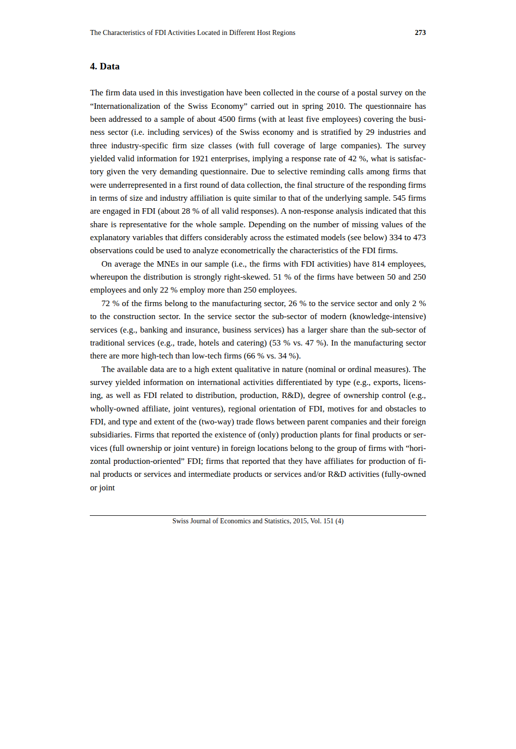The Characteristics of FDI Activities Located in Different Host Regions 273
4. Data
The firm data used in this investigation have been collected in the course of a postal survey on the “Internationalization of the Swiss Economy” carried out in spring 2010. The questionnaire has been addressed to a sample of about 4500 firms (with at least five employees) covering the business sector (i.e. including services) of the Swiss economy and is stratified by 29 industries and three industry-specific firm size classes (with full coverage of large companies). The survey yielded valid information for 1921 enterprises, implying a response rate of 42 %, what is satisfactory given the very demanding questionnaire. Due to selective reminding calls among firms that were underrepresented in a first round of data collection, the final structure of the responding firms in terms of size and industry affiliation is quite similar to that of the underlying sample. 545 firms are engaged in FDI (about 28 % of all valid responses). A non-response analysis indicated that this share is representative for the whole sample. Depending on the number of missing values of the explanatory variables that differs considerably across the estimated models (see below) 334 to 473 observations could be used to analyze econometrically the characteristics of the FDI firms.
On average the MNEs in our sample (i.e., the firms with FDI activities) have 814 employees, whereupon the distribution is strongly right-skewed. 51 % of the firms have between 50 and 250 employees and only 22 % employ more than 250 employees.
72 % of the firms belong to the manufacturing sector, 26 % to the service sector and only 2 % to the construction sector. In the service sector the sub-sector of modern (knowledge-intensive) services (e.g., banking and insurance, business services) has a larger share than the sub-sector of traditional services (e.g., trade, hotels and catering) (53 % vs. 47 %). In the manufacturing sector there are more high-tech than low-tech firms (66 % vs. 34 %).
The available data are to a high extent qualitative in nature (nominal or ordinal measures). The survey yielded information on international activities differentiated by type (e.g., exports, licensing, as well as FDI related to distribution, production, R&D), degree of ownership control (e.g., wholly-owned affiliate, joint ventures), regional orientation of FDI, motives for and obstacles to FDI, and type and extent of the (two-way) trade flows between parent companies and their foreign subsidiaries. Firms that reported the existence of (only) production plants for final products or services (full ownership or joint venture) in foreign locations belong to the group of firms with “horizontal production-oriented” FDI; firms that reported that they have affiliates for production of final products or services and intermediate products or services and/or R&D activities (fully-owned or joint
Swiss Journal of Economics and Statistics, 2015, Vol. 151 (4)